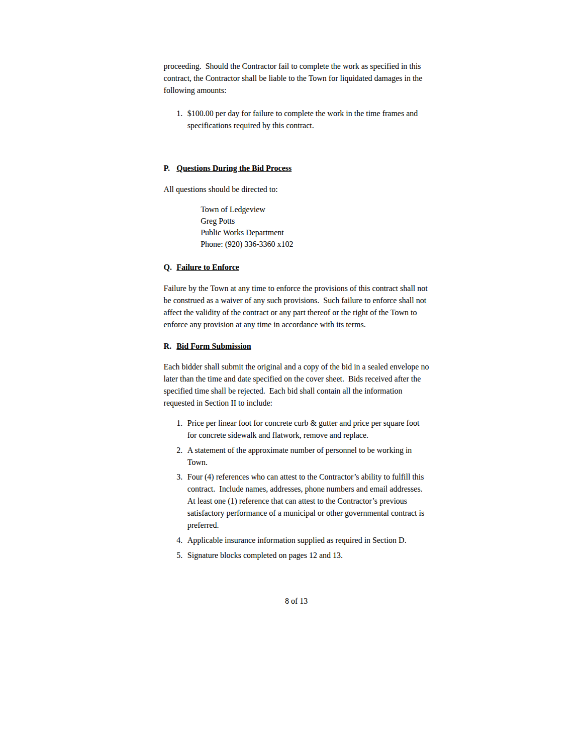proceeding. Should the Contractor fail to complete the work as specified in this contract, the Contractor shall be liable to the Town for liquidated damages in the following amounts:
$100.00 per day for failure to complete the work in the time frames and specifications required by this contract.
P. Questions During the Bid Process
All questions should be directed to:
Town of Ledgeview
Greg Potts
Public Works Department
Phone: (920) 336-3360 x102
Q. Failure to Enforce
Failure by the Town at any time to enforce the provisions of this contract shall not be construed as a waiver of any such provisions. Such failure to enforce shall not affect the validity of the contract or any part thereof or the right of the Town to enforce any provision at any time in accordance with its terms.
R. Bid Form Submission
Each bidder shall submit the original and a copy of the bid in a sealed envelope no later than the time and date specified on the cover sheet. Bids received after the specified time shall be rejected. Each bid shall contain all the information requested in Section II to include:
Price per linear foot for concrete curb & gutter and price per square foot for concrete sidewalk and flatwork, remove and replace.
A statement of the approximate number of personnel to be working in Town.
Four (4) references who can attest to the Contractor’s ability to fulfill this contract. Include names, addresses, phone numbers and email addresses. At least one (1) reference that can attest to the Contractor’s previous satisfactory performance of a municipal or other governmental contract is preferred.
Applicable insurance information supplied as required in Section D.
Signature blocks completed on pages 12 and 13.
8 of 13